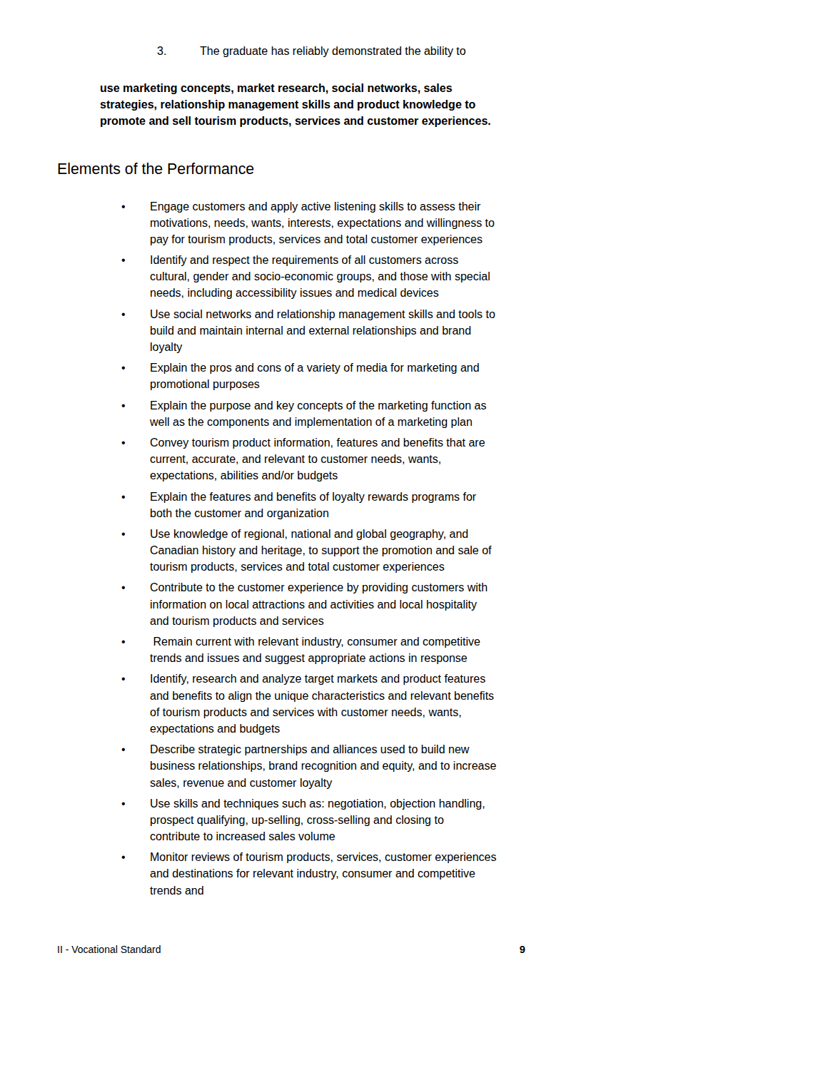3. The graduate has reliably demonstrated the ability to
use marketing concepts, market research, social networks, sales strategies, relationship management skills and product knowledge to promote and sell tourism products, services and customer experiences.
Elements of the Performance
Engage customers and apply active listening skills to assess their motivations, needs, wants, interests, expectations and willingness to pay for tourism products, services and total customer experiences
Identify and respect the requirements of all customers across cultural, gender and socio-economic groups, and those with special needs, including accessibility issues and medical devices
Use social networks and relationship management skills and tools to build and maintain internal and external relationships and brand loyalty
Explain the pros and cons of a variety of media for marketing and promotional purposes
Explain the purpose and key concepts of the marketing function as well as the components and implementation of a marketing plan
Convey tourism product information, features and benefits that are current, accurate, and relevant to customer needs, wants, expectations, abilities and/or budgets
Explain the features and benefits of loyalty rewards programs for both the customer and organization
Use knowledge of regional, national and global geography, and Canadian history and heritage, to support the promotion and sale of tourism products, services and total customer experiences
Contribute to the customer experience by providing customers with information on local attractions and activities and local hospitality and tourism products and services
Remain current with relevant industry, consumer and competitive trends and issues and suggest appropriate actions in response
Identify, research and analyze target markets and product features and benefits to align the unique characteristics and relevant benefits of tourism products and services with customer needs, wants, expectations and budgets
Describe strategic partnerships and alliances used to build new business relationships, brand recognition and equity, and to increase sales, revenue and customer loyalty
Use skills and techniques such as: negotiation, objection handling, prospect qualifying, up-selling, cross-selling and closing to contribute to increased sales volume
Monitor reviews of tourism products, services, customer experiences and destinations for relevant industry, consumer and competitive trends and
II - Vocational Standard 9